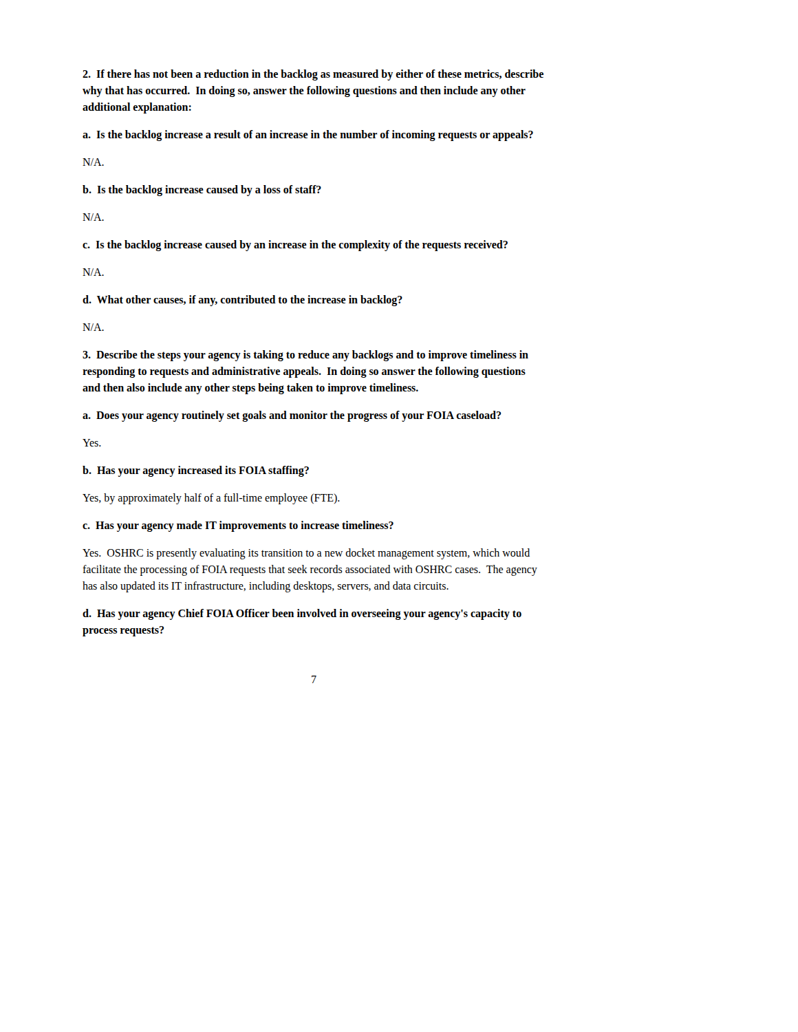2. If there has not been a reduction in the backlog as measured by either of these metrics, describe why that has occurred. In doing so, answer the following questions and then include any other additional explanation:
a. Is the backlog increase a result of an increase in the number of incoming requests or appeals?
N/A.
b. Is the backlog increase caused by a loss of staff?
N/A.
c. Is the backlog increase caused by an increase in the complexity of the requests received?
N/A.
d. What other causes, if any, contributed to the increase in backlog?
N/A.
3. Describe the steps your agency is taking to reduce any backlogs and to improve timeliness in responding to requests and administrative appeals. In doing so answer the following questions and then also include any other steps being taken to improve timeliness.
a. Does your agency routinely set goals and monitor the progress of your FOIA caseload?
Yes.
b. Has your agency increased its FOIA staffing?
Yes, by approximately half of a full-time employee (FTE).
c. Has your agency made IT improvements to increase timeliness?
Yes. OSHRC is presently evaluating its transition to a new docket management system, which would facilitate the processing of FOIA requests that seek records associated with OSHRC cases. The agency has also updated its IT infrastructure, including desktops, servers, and data circuits.
d. Has your agency Chief FOIA Officer been involved in overseeing your agency's capacity to process requests?
7